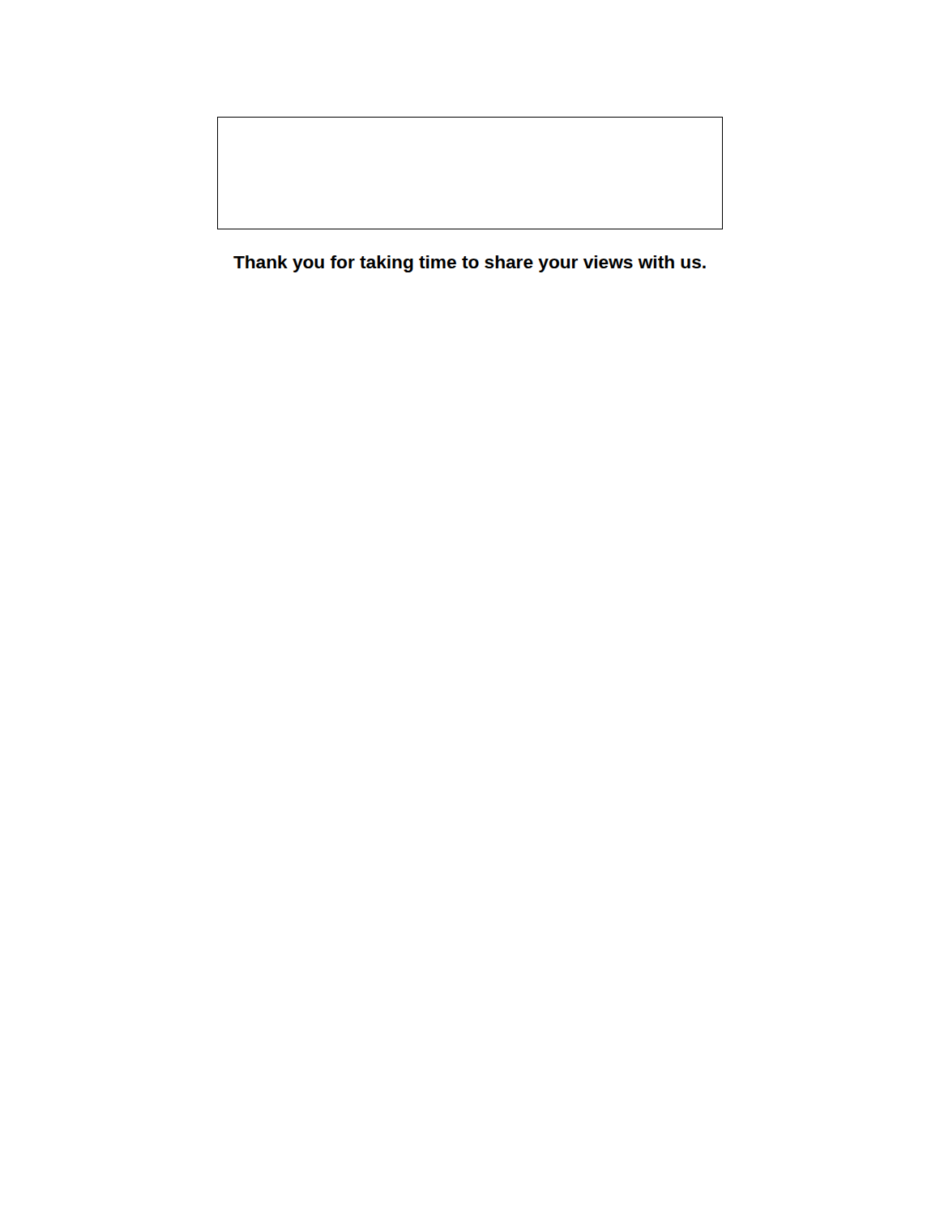Thank you for taking time to share your views with us.